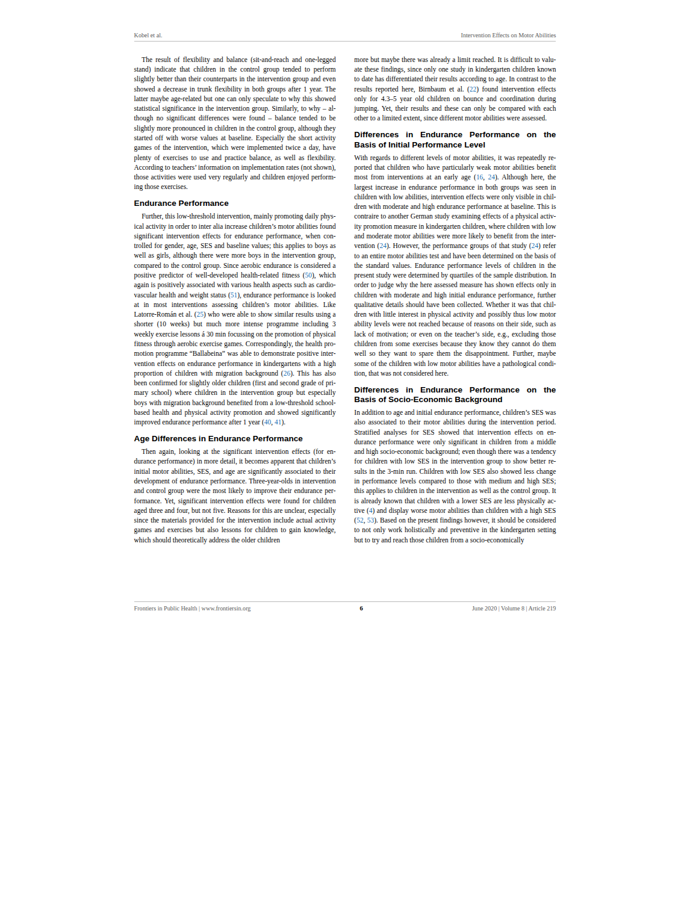Kobel et al. Intervention Effects on Motor Abilities
The result of flexibility and balance (sit-and-reach and one-legged stand) indicate that children in the control group tended to perform slightly better than their counterparts in the intervention group and even showed a decrease in trunk flexibility in both groups after 1 year. The latter maybe age-related but one can only speculate to why this showed statistical significance in the intervention group. Similarly, to why – although no significant differences were found – balance tended to be slightly more pronounced in children in the control group, although they started off with worse values at baseline. Especially the short activity games of the intervention, which were implemented twice a day, have plenty of exercises to use and practice balance, as well as flexibility. According to teachers’ information on implementation rates (not shown), those activities were used very regularly and children enjoyed performing those exercises.
Endurance Performance
Further, this low-threshold intervention, mainly promoting daily physical activity in order to inter alia increase children’s motor abilities found significant intervention effects for endurance performance, when controlled for gender, age, SES and baseline values; this applies to boys as well as girls, although there were more boys in the intervention group, compared to the control group. Since aerobic endurance is considered a positive predictor of well-developed health-related fitness (50), which again is positively associated with various health aspects such as cardiovascular health and weight status (51), endurance performance is looked at in most interventions assessing children’s motor abilities. Like Latorre-Román et al. (25) who were able to show similar results using a shorter (10 weeks) but much more intense programme including 3 weekly exercise lessons á 30 min focussing on the promotion of physical fitness through aerobic exercise games. Correspondingly, the health promotion programme “Ballabeina” was able to demonstrate positive intervention effects on endurance performance in kindergartens with a high proportion of children with migration background (26). This has also been confirmed for slightly older children (first and second grade of primary school) where children in the intervention group but especially boys with migration background benefited from a low-threshold school-based health and physical activity promotion and showed significantly improved endurance performance after 1 year (40, 41).
Age Differences in Endurance Performance
Then again, looking at the significant intervention effects (for endurance performance) in more detail, it becomes apparent that children’s initial motor abilities, SES, and age are significantly associated to their development of endurance performance. Three-year-olds in intervention and control group were the most likely to improve their endurance performance. Yet, significant intervention effects were found for children aged three and four, but not five. Reasons for this are unclear, especially since the materials provided for the intervention include actual activity games and exercises but also lessons for children to gain knowledge, which should theoretically address the older children
more but maybe there was already a limit reached. It is difficult to valuate these findings, since only one study in kindergarten children known to date has differentiated their results according to age. In contrast to the results reported here, Birnbaum et al. (22) found intervention effects only for 4.3–5 year old children on bounce and coordination during jumping. Yet, their results and these can only be compared with each other to a limited extent, since different motor abilities were assessed.
Differences in Endurance Performance on the Basis of Initial Performance Level
With regards to different levels of motor abilities, it was repeatedly reported that children who have particularly weak motor abilities benefit most from interventions at an early age (16, 24). Although here, the largest increase in endurance performance in both groups was seen in children with low abilities, intervention effects were only visible in children with moderate and high endurance performance at baseline. This is contraire to another German study examining effects of a physical activity promotion measure in kindergarten children, where children with low and moderate motor abilities were more likely to benefit from the intervention (24). However, the performance groups of that study (24) refer to an entire motor abilities test and have been determined on the basis of the standard values. Endurance performance levels of children in the present study were determined by quartiles of the sample distribution. In order to judge why the here assessed measure has shown effects only in children with moderate and high initial endurance performance, further qualitative details should have been collected. Whether it was that children with little interest in physical activity and possibly thus low motor ability levels were not reached because of reasons on their side, such as lack of motivation; or even on the teacher’s side, e.g., excluding those children from some exercises because they know they cannot do them well so they want to spare them the disappointment. Further, maybe some of the children with low motor abilities have a pathological condition, that was not considered here.
Differences in Endurance Performance on the Basis of Socio-Economic Background
In addition to age and initial endurance performance, children’s SES was also associated to their motor abilities during the intervention period. Stratified analyses for SES showed that intervention effects on endurance performance were only significant in children from a middle and high socio-economic background; even though there was a tendency for children with low SES in the intervention group to show better results in the 3-min run. Children with low SES also showed less change in performance levels compared to those with medium and high SES; this applies to children in the intervention as well as the control group. It is already known that children with a lower SES are less physically active (4) and display worse motor abilities than children with a high SES (52, 53). Based on the present findings however, it should be considered to not only work holistically and preventive in the kindergarten setting but to try and reach those children from a socio-economically
Frontiers in Public Health | www.frontiersin.org 6 June 2020 | Volume 8 | Article 219